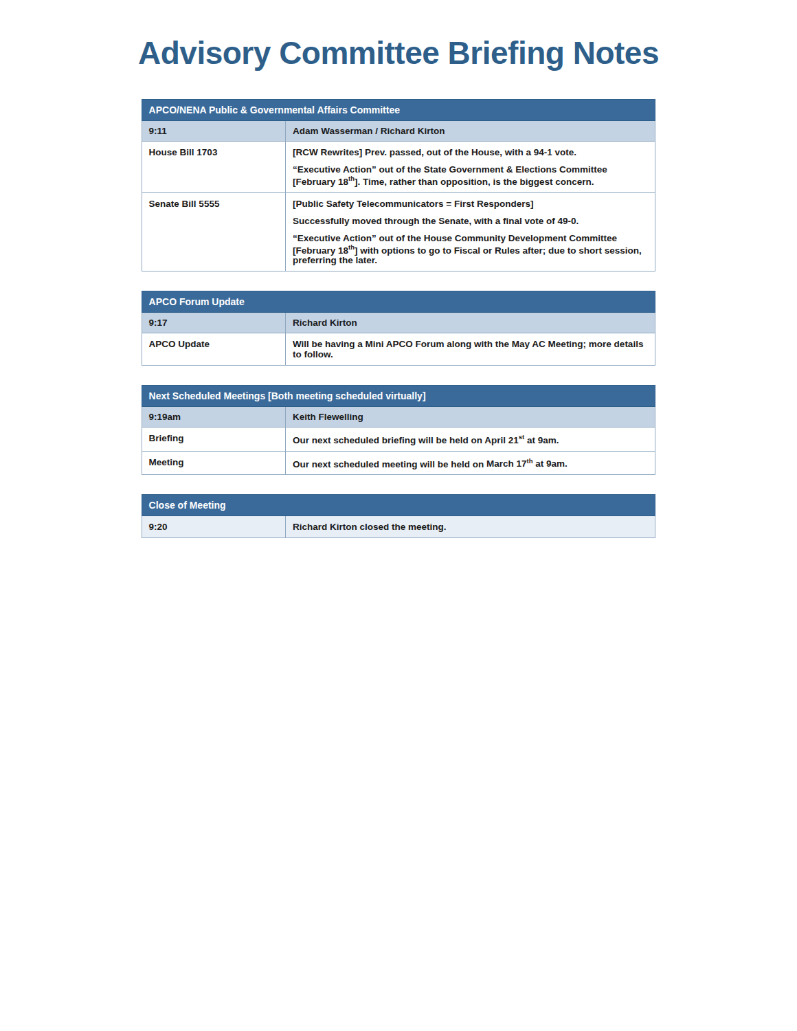Advisory Committee Briefing Notes
| APCO/NENA Public & Governmental Affairs Committee |
| --- |
| 9:11 | Adam Wasserman / Richard Kirton |
| House Bill 1703 | [RCW Rewrites] Prev. passed, out of the House, with a 94-1 vote. “Executive Action” out of the State Government & Elections Committee [February 18 th ]. Time, rather than opposition, is the biggest concern. |
| Senate Bill 5555 | [Public Safety Telecommunicators = First Responders] Successfully moved through the Senate, with a final vote of 49-0. “Executive Action” out of the House Community Development Committee [February 18 th ] with options to go to Fiscal or Rules after; due to short session, preferring the later. |
| APCO Forum Update |
| --- |
| 9:17 | Richard Kirton |
| APCO Update | Will be having a Mini APCO Forum along with the May AC Meeting; more details to follow. |
| Next Scheduled Meetings [Both meeting scheduled virtually] |
| --- |
| 9:19am | Keith Flewelling |
| Briefing | Our next scheduled briefing will be held on April 21 st at 9am. |
| Meeting | Our next scheduled meeting will be held on March 17 th at 9am. |
| Close of Meeting |
| --- |
| 9:20 | Richard Kirton closed the meeting. |